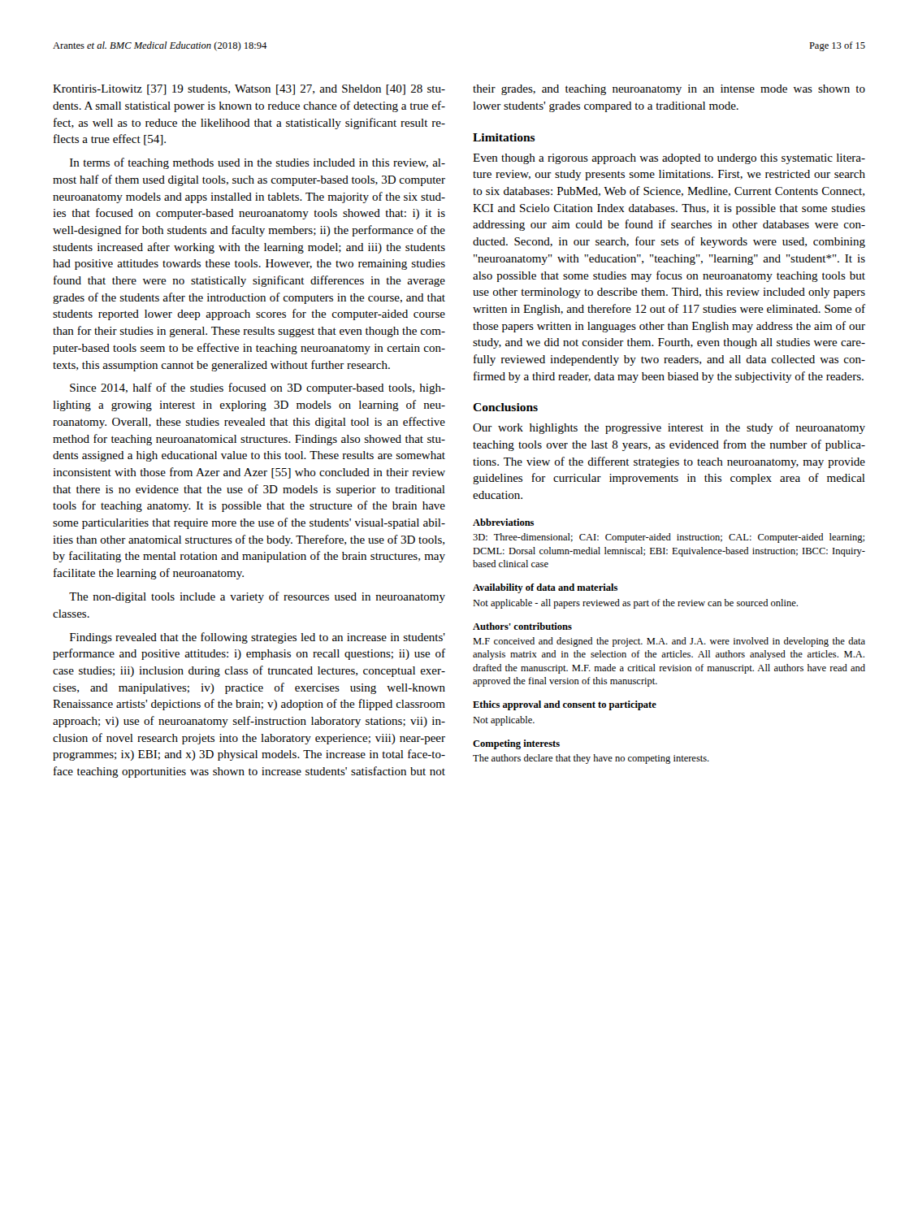Arantes et al. BMC Medical Education (2018) 18:94 Page 13 of 15
Krontiris-Litowitz [37] 19 students, Watson [43] 27, and Sheldon [40] 28 students. A small statistical power is known to reduce chance of detecting a true effect, as well as to reduce the likelihood that a statistically significant result reflects a true effect [54].
In terms of teaching methods used in the studies included in this review, almost half of them used digital tools, such as computer-based tools, 3D computer neuroanatomy models and apps installed in tablets. The majority of the six studies that focused on computer-based neuroanatomy tools showed that: i) it is well-designed for both students and faculty members; ii) the performance of the students increased after working with the learning model; and iii) the students had positive attitudes towards these tools. However, the two remaining studies found that there were no statistically significant differences in the average grades of the students after the introduction of computers in the course, and that students reported lower deep approach scores for the computer-aided course than for their studies in general. These results suggest that even though the computer-based tools seem to be effective in teaching neuroanatomy in certain contexts, this assumption cannot be generalized without further research.
Since 2014, half of the studies focused on 3D computer-based tools, highlighting a growing interest in exploring 3D models on learning of neuroanatomy. Overall, these studies revealed that this digital tool is an effective method for teaching neuroanatomical structures. Findings also showed that students assigned a high educational value to this tool. These results are somewhat inconsistent with those from Azer and Azer [55] who concluded in their review that there is no evidence that the use of 3D models is superior to traditional tools for teaching anatomy. It is possible that the structure of the brain have some particularities that require more the use of the students' visual-spatial abilities than other anatomical structures of the body. Therefore, the use of 3D tools, by facilitating the mental rotation and manipulation of the brain structures, may facilitate the learning of neuroanatomy.
The non-digital tools include a variety of resources used in neuroanatomy classes.
Findings revealed that the following strategies led to an increase in students' performance and positive attitudes: i) emphasis on recall questions; ii) use of case studies; iii) inclusion during class of truncated lectures, conceptual exercises, and manipulatives; iv) practice of exercises using well-known Renaissance artists' depictions of the brain; v) adoption of the flipped classroom approach; vi) use of neuroanatomy self-instruction laboratory stations; vii) inclusion of novel research projets into the laboratory experience; viii) near-peer programmes; ix) EBI; and x) 3D physical models. The increase in total face-to-face teaching opportunities was shown to increase students' satisfaction but not their grades, and teaching neuroanatomy in an intense mode was shown to lower students' grades compared to a traditional mode.
Limitations
Even though a rigorous approach was adopted to undergo this systematic literature review, our study presents some limitations. First, we restricted our search to six databases: PubMed, Web of Science, Medline, Current Contents Connect, KCI and Scielo Citation Index databases. Thus, it is possible that some studies addressing our aim could be found if searches in other databases were conducted. Second, in our search, four sets of keywords were used, combining "neuroanatomy" with "education", "teaching", "learning" and "student*". It is also possible that some studies may focus on neuroanatomy teaching tools but use other terminology to describe them. Third, this review included only papers written in English, and therefore 12 out of 117 studies were eliminated. Some of those papers written in languages other than English may address the aim of our study, and we did not consider them. Fourth, even though all studies were carefully reviewed independently by two readers, and all data collected was confirmed by a third reader, data may been biased by the subjectivity of the readers.
Conclusions
Our work highlights the progressive interest in the study of neuroanatomy teaching tools over the last 8 years, as evidenced from the number of publications. The view of the different strategies to teach neuroanatomy, may provide guidelines for curricular improvements in this complex area of medical education.
Abbreviations
3D: Three-dimensional; CAI: Computer-aided instruction; CAL: Computer-aided learning; DCML: Dorsal column-medial lemniscal; EBI: Equivalence-based instruction; IBCC: Inquiry-based clinical case
Availability of data and materials
Not applicable - all papers reviewed as part of the review can be sourced online.
Authors' contributions
M.F conceived and designed the project. M.A. and J.A. were involved in developing the data analysis matrix and in the selection of the articles. All authors analysed the articles. M.A. drafted the manuscript. M.F. made a critical revision of manuscript. All authors have read and approved the final version of this manuscript.
Ethics approval and consent to participate
Not applicable.
Competing interests
The authors declare that they have no competing interests.